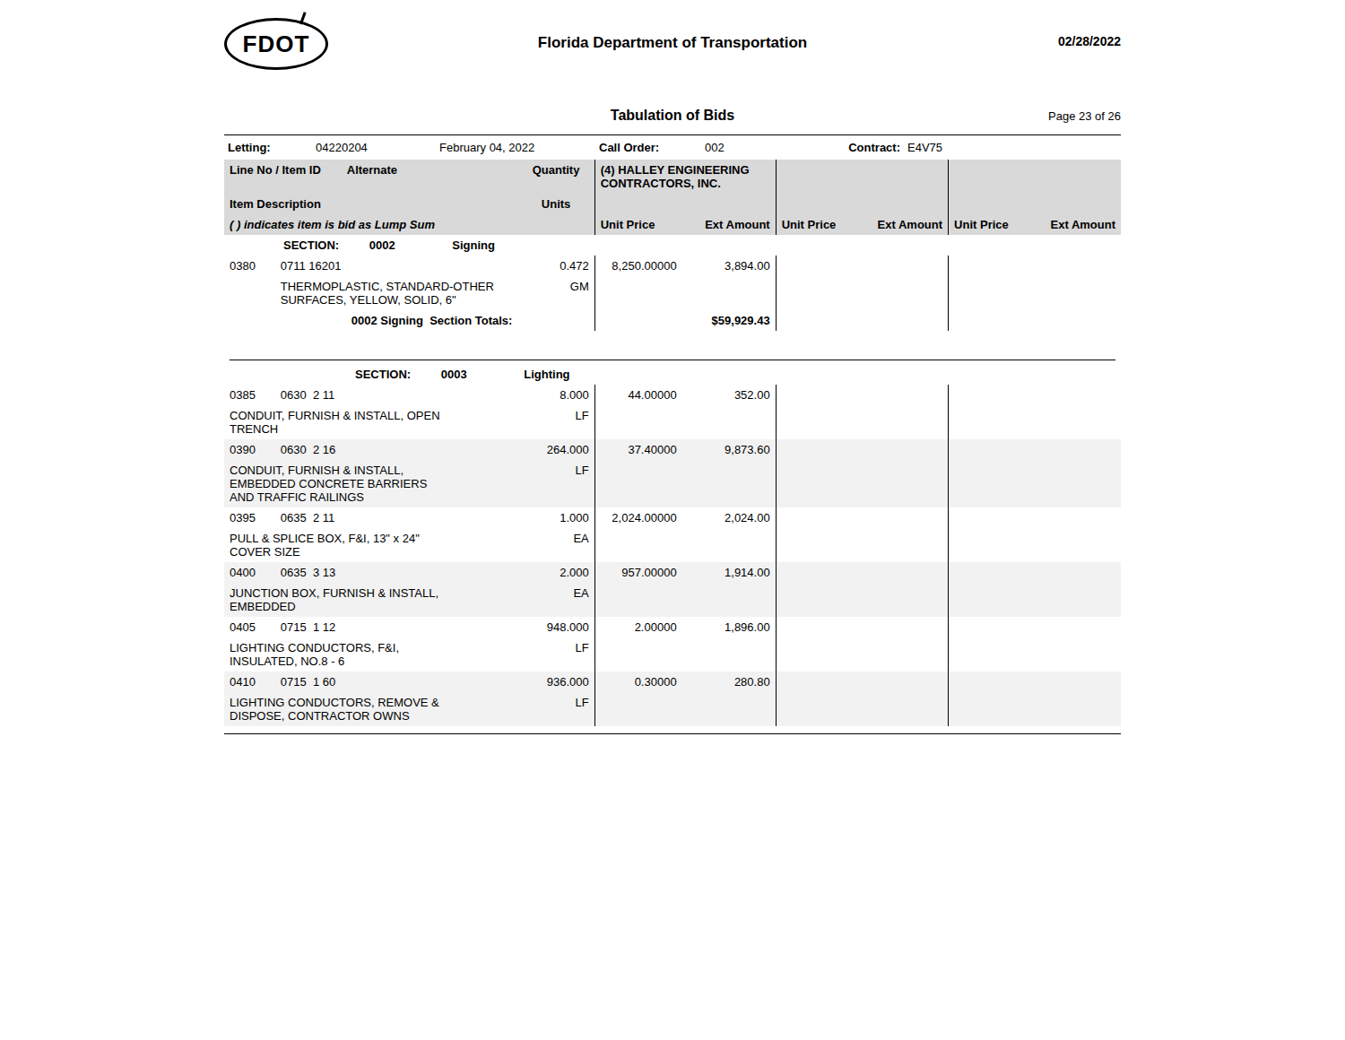FDOT
Florida Department of Transportation
02/28/2022
Tabulation of Bids
Page 23 of 26
| Letting: | 04220204 | February 04, 2022 | Call Order: | 002 | Contract: | E4V75 |
| Line No / Item ID Alternate | Quantity | (4) HALLEY ENGINEERING CONTRACTORS, INC. | | |
| Item Description | Units | | | |
| ( ) indicates item is bid as Lump Sum | | Unit Price | Ext Amount | Unit Price | Ext Amount | Unit Price | Ext Amount |
| SECTION: 0002 Signing |
| 0380 | 0711 16201 | 0.472 | 8,250.00000 | 3,894.00 | | | | |
| | THERMOPLASTIC, STANDARD-OTHER SURFACES, YELLOW, SOLID, 6" | GM | | | | | | |
| 0002 Signing Section Totals: | | | $59,929.43 | | | | |
| SECTION: 0003 Lighting |
| 0385 | 0630 2 11 | 8.000 | 44.00000 | 352.00 | | | | |
| CONDUIT, FURNISH & INSTALL, OPEN TRENCH | LF | | | | | | |
| 0390 | 0630 2 16 | 264.000 | 37.40000 | 9,873.60 | | | | |
| CONDUIT, FURNISH & INSTALL, EMBEDDED CONCRETE BARRIERS AND TRAFFIC RAILINGS | LF | | | | | | |
| 0395 | 0635 2 11 | 1.000 | 2,024.00000 | 2,024.00 | | | | |
| PULL & SPLICE BOX, F&I, 13" x 24" COVER SIZE | EA | | | | | | |
| 0400 | 0635 3 13 | 2.000 | 957.00000 | 1,914.00 | | | | |
| JUNCTION BOX, FURNISH & INSTALL, EMBEDDED | EA | | | | | | |
| 0405 | 0715 1 12 | 948.000 | 2.00000 | 1,896.00 | | | | |
| LIGHTING CONDUCTORS, F&I, INSULATED, NO.8 - 6 | LF | | | | | | |
| 0410 | 0715 1 60 | 936.000 | 0.30000 | 280.80 | | | | |
| LIGHTING CONDUCTORS, REMOVE & DISPOSE, CONTRACTOR OWNS | LF | | | | | | |